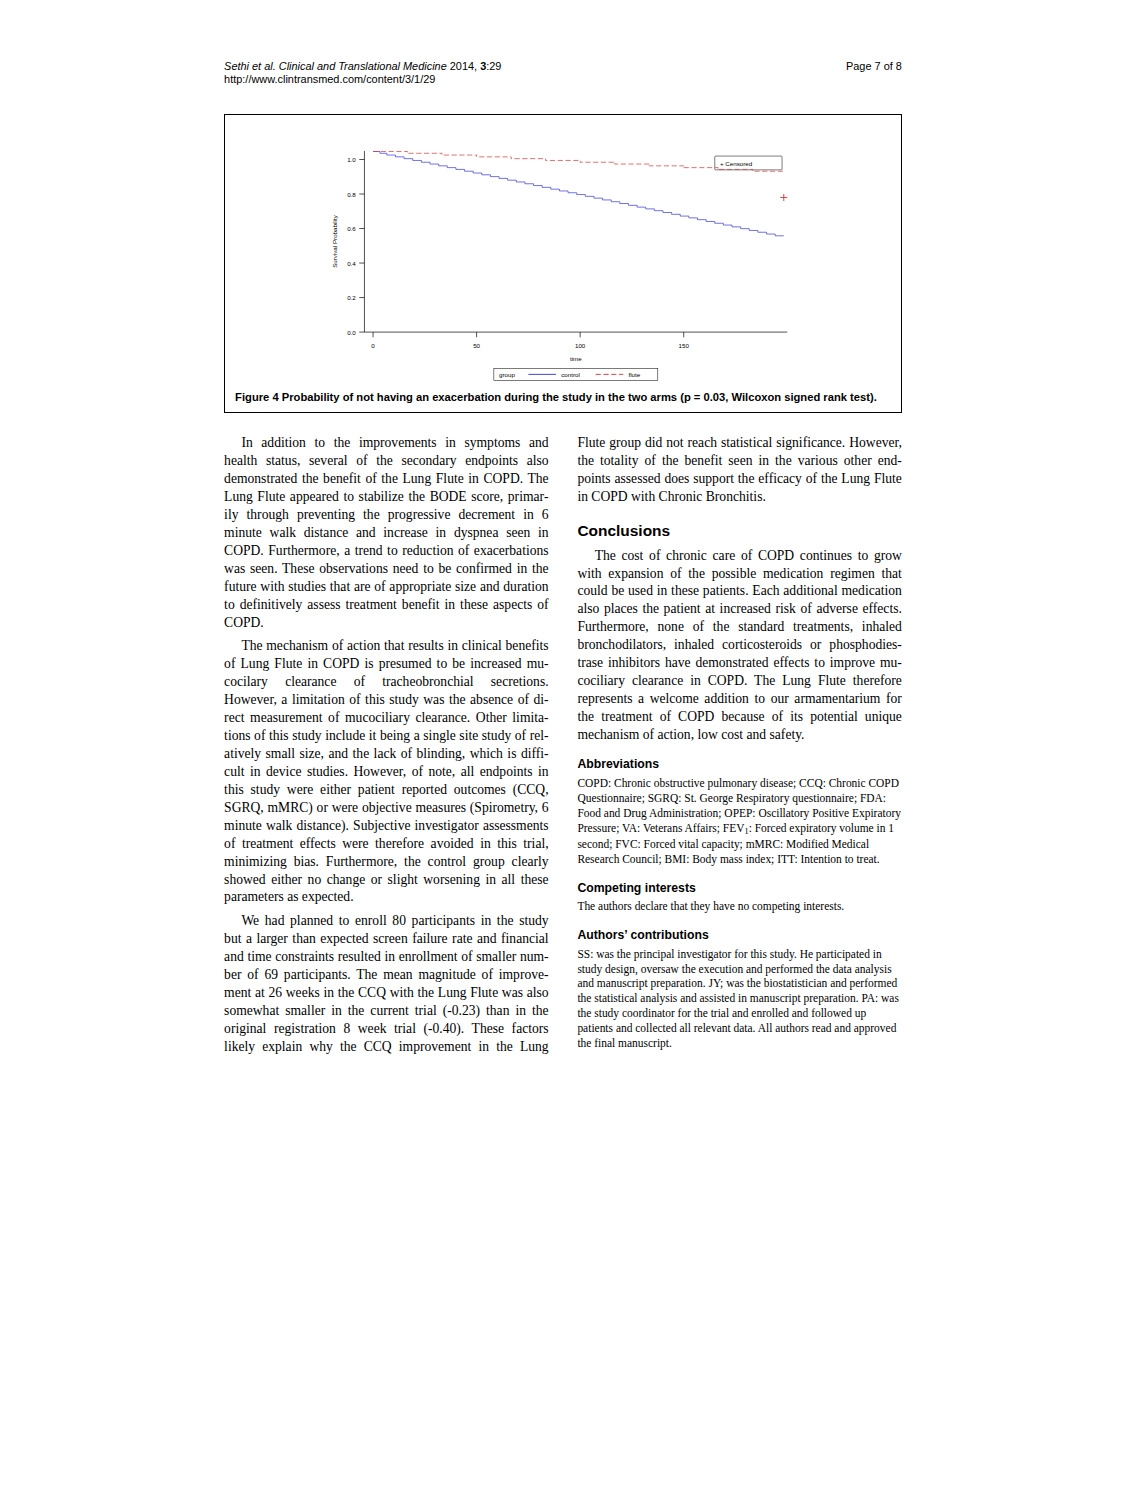Sethi et al. Clinical and Translational Medicine 2014, 3:29
http://www.clintransmed.com/content/3/1/29
Page 7 of 8
1.0 0.8 0.6 0.4 0.2 0.0 0 50 100 150 Survival Probability time + Censored group control flute
Figure 4 Probability of not having an exacerbation during the study in the two arms (p = 0.03, Wilcoxon signed rank test).
In addition to the improvements in symptoms and health status, several of the secondary endpoints also demonstrated the benefit of the Lung Flute in COPD. The Lung Flute appeared to stabilize the BODE score, primarily through preventing the progressive decrement in 6 minute walk distance and increase in dyspnea seen in COPD. Furthermore, a trend to reduction of exacerbations was seen. These observations need to be confirmed in the future with studies that are of appropriate size and duration to definitively assess treatment benefit in these aspects of COPD.
The mechanism of action that results in clinical benefits of Lung Flute in COPD is presumed to be increased mucocilary clearance of tracheobronchial secretions. However, a limitation of this study was the absence of direct measurement of mucociliary clearance. Other limitations of this study include it being a single site study of relatively small size, and the lack of blinding, which is difficult in device studies. However, of note, all endpoints in this study were either patient reported outcomes (CCQ, SGRQ, mMRC) or were objective measures (Spirometry, 6 minute walk distance). Subjective investigator assessments of treatment effects were therefore avoided in this trial, minimizing bias. Furthermore, the control group clearly showed either no change or slight worsening in all these parameters as expected.
We had planned to enroll 80 participants in the study but a larger than expected screen failure rate and financial and time constraints resulted in enrollment of smaller number of 69 participants. The mean magnitude of improvement at 26 weeks in the CCQ with the Lung Flute was also somewhat smaller in the current trial (-0.23) than in the original registration 8 week trial (-0.40). These factors likely explain why the CCQ improvement in the Lung Flute group did not reach statistical significance. However, the totality of the benefit seen in the various other endpoints assessed does support the efficacy of the Lung Flute in COPD with Chronic Bronchitis.
Conclusions
The cost of chronic care of COPD continues to grow with expansion of the possible medication regimen that could be used in these patients. Each additional medication also places the patient at increased risk of adverse effects. Furthermore, none of the standard treatments, inhaled bronchodilators, inhaled corticosteroids or phosphodiestrase inhibitors have demonstrated effects to improve mucociliary clearance in COPD. The Lung Flute therefore represents a welcome addition to our armamentarium for the treatment of COPD because of its potential unique mechanism of action, low cost and safety.
Abbreviations
COPD: Chronic obstructive pulmonary disease; CCQ: Chronic COPD Questionnaire; SGRQ: St. George Respiratory questionnaire; FDA: Food and Drug Administration; OPEP: Oscillatory Positive Expiratory Pressure; VA: Veterans Affairs; FEV1: Forced expiratory volume in 1 second; FVC: Forced vital capacity; mMRC: Modified Medical Research Council; BMI: Body mass index; ITT: Intention to treat.
Competing interests
The authors declare that they have no competing interests.
Authors’ contributions
SS: was the principal investigator for this study. He participated in study design, oversaw the execution and performed the data analysis and manuscript preparation. JY; was the biostatistician and performed the statistical analysis and assisted in manuscript preparation. PA: was the study coordinator for the trial and enrolled and followed up patients and collected all relevant data. All authors read and approved the final manuscript.